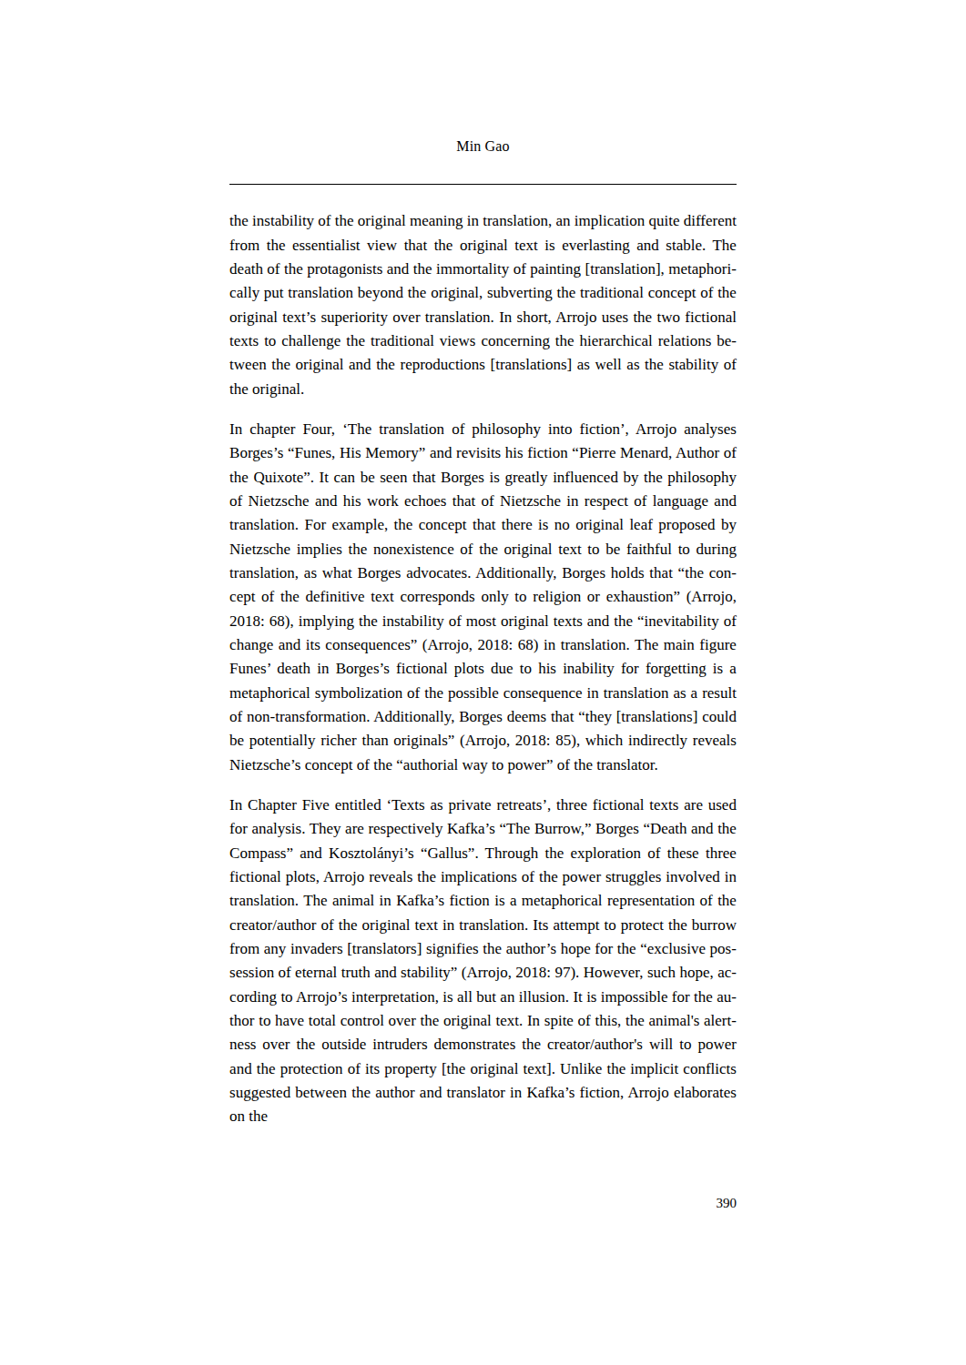Min Gao
the instability of the original meaning in translation, an implication quite different from the essentialist view that the original text is everlasting and stable. The death of the protagonists and the immortality of painting [translation], metaphorically put translation beyond the original, subverting the traditional concept of the original text’s superiority over translation. In short, Arrojo uses the two fictional texts to challenge the traditional views concerning the hierarchical relations between the original and the reproductions [translations] as well as the stability of the original.
In chapter Four, ‘The translation of philosophy into fiction’, Arrojo analyses Borges’s “Funes, His Memory” and revisits his fiction “Pierre Menard, Author of the Quixote”. It can be seen that Borges is greatly influenced by the philosophy of Nietzsche and his work echoes that of Nietzsche in respect of language and translation. For example, the concept that there is no original leaf proposed by Nietzsche implies the nonexistence of the original text to be faithful to during translation, as what Borges advocates. Additionally, Borges holds that “the concept of the definitive text corresponds only to religion or exhaustion” (Arrojo, 2018: 68), implying the instability of most original texts and the “inevitability of change and its consequences” (Arrojo, 2018: 68) in translation. The main figure Funes’ death in Borges’s fictional plots due to his inability for forgetting is a metaphorical symbolization of the possible consequence in translation as a result of non-transformation. Additionally, Borges deems that “they [translations] could be potentially richer than originals” (Arrojo, 2018: 85), which indirectly reveals Nietzsche’s concept of the “authorial way to power” of the translator.
In Chapter Five entitled ‘Texts as private retreats’, three fictional texts are used for analysis. They are respectively Kafka’s “The Burrow,” Borges “Death and the Compass” and Kosztolányi’s “Gallus”. Through the exploration of these three fictional plots, Arrojo reveals the implications of the power struggles involved in translation. The animal in Kafka’s fiction is a metaphorical representation of the creator/author of the original text in translation. Its attempt to protect the burrow from any invaders [translators] signifies the author’s hope for the “exclusive possession of eternal truth and stability” (Arrojo, 2018: 97). However, such hope, according to Arrojo’s interpretation, is all but an illusion. It is impossible for the author to have total control over the original text. In spite of this, the animal's alertness over the outside intruders demonstrates the creator/author's will to power and the protection of its property [the original text]. Unlike the implicit conflicts suggested between the author and translator in Kafka’s fiction, Arrojo elaborates on the
390